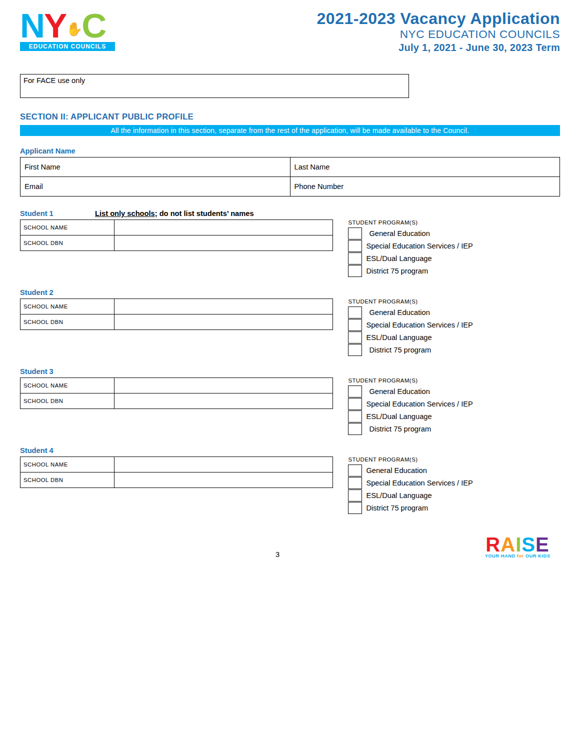NY✋C
EDUCATION COUNCILS
2021-2023 Vacancy Application
NYC EDUCATION COUNCILS
July 1, 2021 - June 30, 2023 Term
For FACE use only
SECTION II: APPLICANT PUBLIC PROFILE
All the information in this section, separate from the rest of the application, will be made available to the Council.
Applicant Name
| First Name | Last Name |
| Email | Phone Number |
Student 1
List only schools; do not list students’ names
| SCHOOL NAME | |
| SCHOOL DBN | |
STUDENT PROGRAM(S)
General Education
Special Education Services / IEP
ESL/Dual Language
District 75 program
Student 2
| SCHOOL NAME | |
| SCHOOL DBN | |
STUDENT PROGRAM(S)
General Education
Special Education Services / IEP
ESL/Dual Language
District 75 program
Student 3
| SCHOOL NAME | |
| SCHOOL DBN | |
STUDENT PROGRAM(S)
General Education
Special Education Services / IEP
ESL/Dual Language
District 75 program
Student 4
| SCHOOL NAME | |
| SCHOOL DBN | |
STUDENT PROGRAM(S)
General Education
Special Education Services / IEP
ESL/Dual Language
District 75 program
3
RAISE
YOUR HAND for OUR KIDS